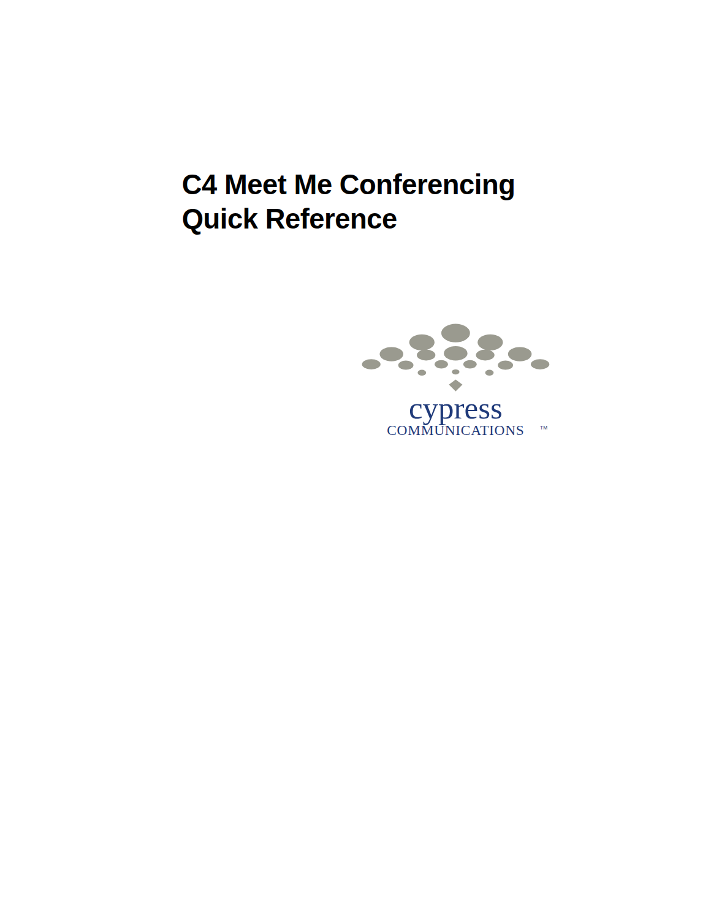C4 Meet Me Conferencing Quick Reference
cypress COMMUNICATIONS TM